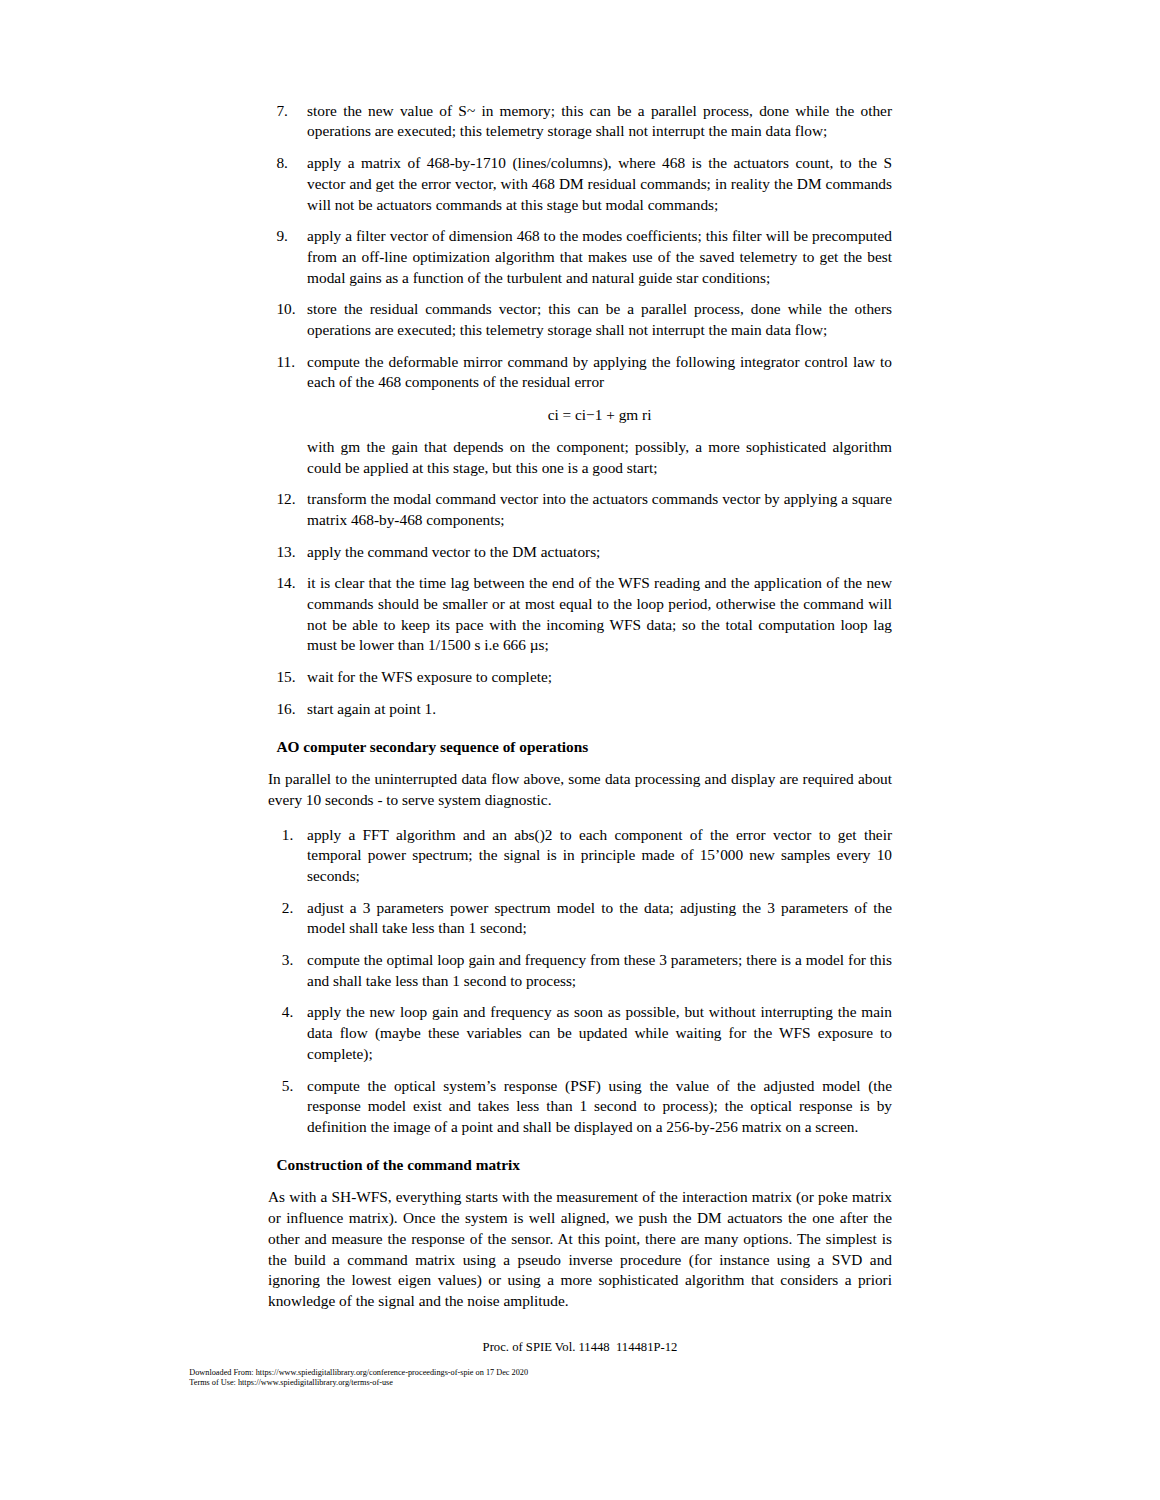store the new value of S~ in memory; this can be a parallel process, done while the other operations are executed; this telemetry storage shall not interrupt the main data flow;
apply a matrix of 468-by-1710 (lines/columns), where 468 is the actuators count, to the S vector and get the error vector, with 468 DM residual commands; in reality the DM commands will not be actuators commands at this stage but modal commands;
apply a filter vector of dimension 468 to the modes coefficients; this filter will be precomputed from an off-line optimization algorithm that makes use of the saved telemetry to get the best modal gains as a function of the turbulent and natural guide star conditions;
store the residual commands vector; this can be a parallel process, done while the others operations are executed; this telemetry storage shall not interrupt the main data flow;
compute the deformable mirror command by applying the following integrator control law to each of the 468 components of the residual error
ci = ci−1 + gm ri
with gm the gain that depends on the component; possibly, a more sophisticated algorithm could be applied at this stage, but this one is a good start;
transform the modal command vector into the actuators commands vector by applying a square matrix 468-by-468 components;
apply the command vector to the DM actuators;
it is clear that the time lag between the end of the WFS reading and the application of the new commands should be smaller or at most equal to the loop period, otherwise the command will not be able to keep its pace with the incoming WFS data; so the total computation loop lag must be lower than 1/1500 s i.e 666 µs;
wait for the WFS exposure to complete;
start again at point 1.
AO computer secondary sequence of operations
In parallel to the uninterrupted data flow above, some data processing and display are required about every 10 seconds - to serve system diagnostic.
apply a FFT algorithm and an abs()2 to each component of the error vector to get their temporal power spectrum; the signal is in principle made of 15’000 new samples every 10 seconds;
adjust a 3 parameters power spectrum model to the data; adjusting the 3 parameters of the model shall take less than 1 second;
compute the optimal loop gain and frequency from these 3 parameters; there is a model for this and shall take less than 1 second to process;
apply the new loop gain and frequency as soon as possible, but without interrupting the main data flow (maybe these variables can be updated while waiting for the WFS exposure to complete);
compute the optical system’s response (PSF) using the value of the adjusted model (the response model exist and takes less than 1 second to process); the optical response is by definition the image of a point and shall be displayed on a 256-by-256 matrix on a screen.
Construction of the command matrix
As with a SH-WFS, everything starts with the measurement of the interaction matrix (or poke matrix or influence matrix). Once the system is well aligned, we push the DM actuators the one after the other and measure the response of the sensor. At this point, there are many options. The simplest is the build a command matrix using a pseudo inverse procedure (for instance using a SVD and ignoring the lowest eigen values) or using a more sophisticated algorithm that considers a priori knowledge of the signal and the noise amplitude.
Proc. of SPIE Vol. 11448 114481P-12
Downloaded From: https://www.spiedigitallibrary.org/conference-proceedings-of-spie on 17 Dec 2020
Terms of Use: https://www.spiedigitallibrary.org/terms-of-use